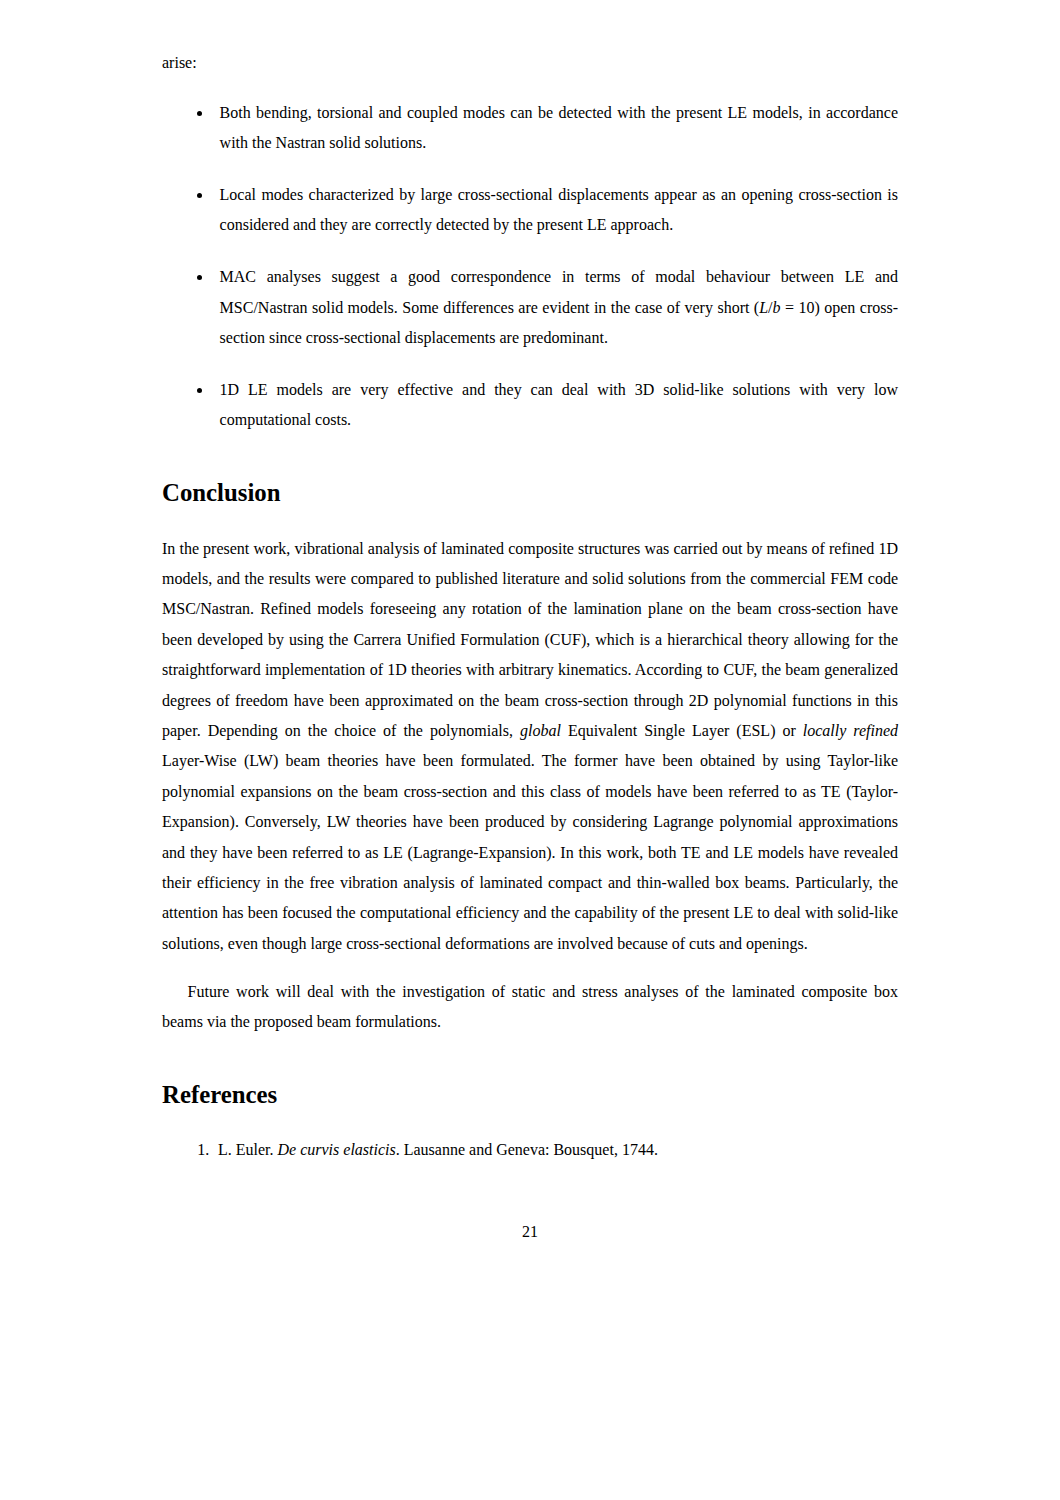arise:
Both bending, torsional and coupled modes can be detected with the present LE models, in accordance with the Nastran solid solutions.
Local modes characterized by large cross-sectional displacements appear as an opening cross-section is considered and they are correctly detected by the present LE approach.
MAC analyses suggest a good correspondence in terms of modal behaviour between LE and MSC/Nastran solid models. Some differences are evident in the case of very short (L/b = 10) open cross-section since cross-sectional displacements are predominant.
1D LE models are very effective and they can deal with 3D solid-like solutions with very low computational costs.
Conclusion
In the present work, vibrational analysis of laminated composite structures was carried out by means of refined 1D models, and the results were compared to published literature and solid solutions from the commercial FEM code MSC/Nastran. Refined models foreseeing any rotation of the lamination plane on the beam cross-section have been developed by using the Carrera Unified Formulation (CUF), which is a hierarchical theory allowing for the straightforward implementation of 1D theories with arbitrary kinematics. According to CUF, the beam generalized degrees of freedom have been approximated on the beam cross-section through 2D polynomial functions in this paper. Depending on the choice of the polynomials, global Equivalent Single Layer (ESL) or locally refined Layer-Wise (LW) beam theories have been formulated. The former have been obtained by using Taylor-like polynomial expansions on the beam cross-section and this class of models have been referred to as TE (Taylor-Expansion). Conversely, LW theories have been produced by considering Lagrange polynomial approximations and they have been referred to as LE (Lagrange-Expansion). In this work, both TE and LE models have revealed their efficiency in the free vibration analysis of laminated compact and thin-walled box beams. Particularly, the attention has been focused the computational efficiency and the capability of the present LE to deal with solid-like solutions, even though large cross-sectional deformations are involved because of cuts and openings.
Future work will deal with the investigation of static and stress analyses of the laminated composite box beams via the proposed beam formulations.
References
L. Euler. De curvis elasticis. Lausanne and Geneva: Bousquet, 1744.
21